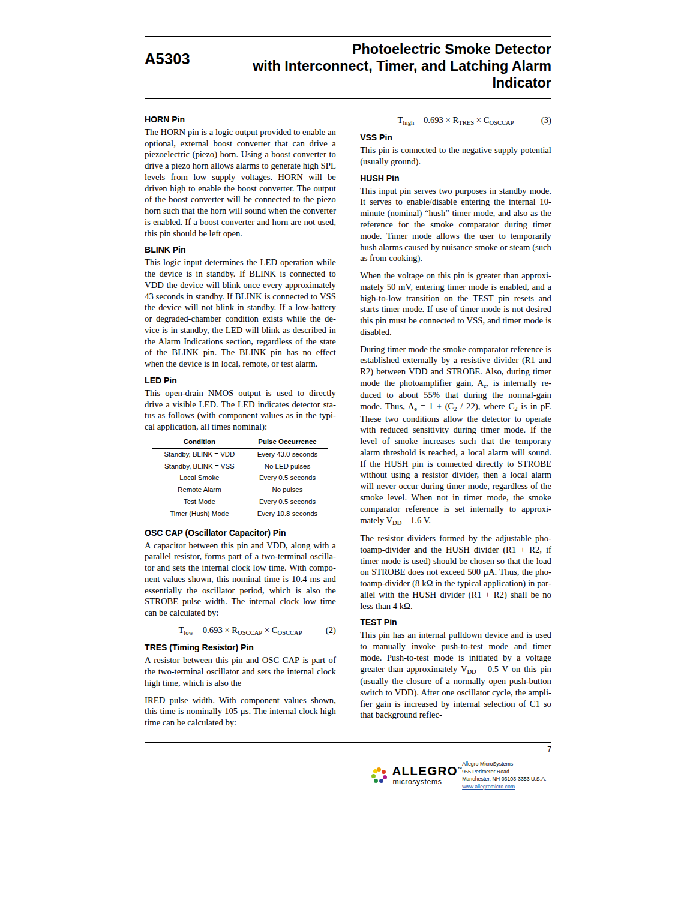| A5303 | Photoelectric Smoke Detector with Interconnect, Timer, and Latching Alarm Indicator |
HORN Pin
The HORN pin is a logic output provided to enable an optional, external boost converter that can drive a piezoelectric (piezo) horn. Using a boost converter to drive a piezo horn allows alarms to generate high SPL levels from low supply voltages. HORN will be driven high to enable the boost converter. The output of the boost converter will be connected to the piezo horn such that the horn will sound when the converter is enabled. If a boost converter and horn are not used, this pin should be left open.
BLINK Pin
This logic input determines the LED operation while the device is in standby. If BLINK is connected to VDD the device will blink once every approximately 43 seconds in standby. If BLINK is connected to VSS the device will not blink in standby. If a low-battery or degraded-chamber condition exists while the device is in standby, the LED will blink as described in the Alarm Indications section, regardless of the state of the BLINK pin. The BLINK pin has no effect when the device is in local, remote, or test alarm.
LED Pin
This open-drain NMOS output is used to directly drive a visible LED. The LED indicates detector status as follows (with component values as in the typical application, all times nominal):
| Condition | Pulse Occurrence |
| --- | --- |
| Standby, BLINK = VDD | Every 43.0 seconds |
| Standby, BLINK = VSS | No LED pulses |
| Local Smoke | Every 0.5 seconds |
| Remote Alarm | No pulses |
| Test Mode | Every 0.5 seconds |
| Timer (Hush) Mode | Every 10.8 seconds |
OSC CAP (Oscillator Capacitor) Pin
A capacitor between this pin and VDD, along with a parallel resistor, forms part of a two-terminal oscillator and sets the internal clock low time. With component values shown, this nominal time is 10.4 ms and essentially the oscillator period, which is also the STROBE pulse width. The internal clock low time can be calculated by:
Tlow = 0.693 × ROSCCAP × COSCCAP (2)
TRES (Timing Resistor) Pin
A resistor between this pin and OSC CAP is part of the two-terminal oscillator and sets the internal clock high time, which is also the
IRED pulse width. With component values shown, this time is nominally 105 µs. The internal clock high time can be calculated by:
Thigh = 0.693 × RTRES × COSCCAP (3)
VSS Pin
This pin is connected to the negative supply potential (usually ground).
HUSH Pin
This input pin serves two purposes in standby mode. It serves to enable/disable entering the internal 10-minute (nominal) “hush” timer mode, and also as the reference for the smoke comparator during timer mode. Timer mode allows the user to temporarily hush alarms caused by nuisance smoke or steam (such as from cooking).
When the voltage on this pin is greater than approximately 50 mV, entering timer mode is enabled, and a high-to-low transition on the TEST pin resets and starts timer mode. If use of timer mode is not desired this pin must be connected to VSS, and timer mode is disabled.
During timer mode the smoke comparator reference is established externally by a resistive divider (R1 and R2) between VDD and STROBE. Also, during timer mode the photoamplifier gain, Ae, is internally reduced to about 55% that during the normal-gain mode. Thus, Ae = 1 + (C2 / 22), where C2 is in pF. These two conditions allow the detector to operate with reduced sensitivity during timer mode. If the level of smoke increases such that the temporary alarm threshold is reached, a local alarm will sound. If the HUSH pin is connected directly to STROBE without using a resistor divider, then a local alarm will never occur during timer mode, regardless of the smoke level. When not in timer mode, the smoke comparator reference is set internally to approximately VDD – 1.6 V.
The resistor dividers formed by the adjustable photoamp-divider and the HUSH divider (R1 + R2, if timer mode is used) should be chosen so that the load on STROBE does not exceed 500 µA. Thus, the photoamp-divider (8 kΩ in the typical application) in parallel with the HUSH divider (R1 + R2) shall be no less than 4 kΩ.
TEST Pin
This pin has an internal pulldown device and is used to manually invoke push-to-test mode and timer mode. Push-to-test mode is initiated by a voltage greater than approximately VDD – 0.5 V on this pin (usually the closure of a normally open push-button switch to VDD). After one oscillator cycle, the amplifier gain is increased by internal selection of C1 so that background reflec-
7
| | ALLEGRO ™ microsystems | Allegro MicroSystems 955 Perimeter Road Manchester, NH 03103-3353 U.S.A. www.allegromicro.com |